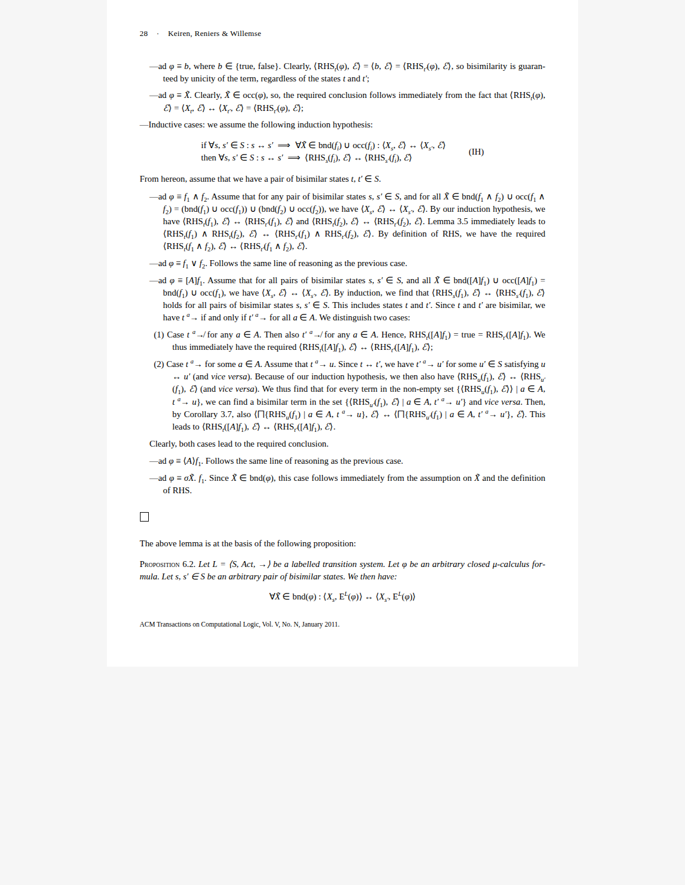28·Keiren, Reniers & Willemse
—ad φ ≡ b, where b ∈ {true, false}. Clearly, ⟨RHSt(φ), ℰ⟩ = ⟨b, ℰ⟩ = ⟨RHSt′(φ), ℰ⟩, so bisimilarity is guaranteed by unicity of the term, regardless of the states t and t′;
—ad φ ≡ X̃. Clearly, X̃ ∈ occ(φ), so, the required conclusion follows immediately from the fact that ⟨RHSt(φ), ℰ⟩ = ⟨Xt, ℰ⟩ ↔ ⟨Xt′, ℰ⟩ = ⟨RHSt′(φ), ℰ⟩;
—Inductive cases: we assume the following induction hypothesis:
if ∀s, s′ ∈ S : s ↔ s′ ⟹ ∀X̃ ∈ bnd(fi) ∪ occ(fi) : ⟨Xs, ℰ⟩ ↔ ⟨Xs′, ℰ⟩
then ∀s, s′ ∈ S : s ↔ s′ ⟹ ⟨RHSs(fi), ℰ⟩ ↔ ⟨RHSs′(fi), ℰ⟩
(IH)
From hereon, assume that we have a pair of bisimilar states t, t′ ∈ S.
—ad φ ≡ f1 ∧ f2. Assume that for any pair of bisimilar states s, s′ ∈ S, and for all X̃ ∈ bnd(f1 ∧ f2) ∪ occ(f1 ∧ f2) = (bnd(f1) ∪ occ(f1)) ∪ (bnd(f2) ∪ occ(f2)), we have ⟨Xs, ℰ⟩ ↔ ⟨Xs′, ℰ⟩. By our induction hypothesis, we have ⟨RHSt(f1), ℰ⟩ ↔ ⟨RHSt′(f1), ℰ⟩ and ⟨RHSt(f2), ℰ⟩ ↔ ⟨RHSt′(f2), ℰ⟩. Lemma 3.5 immediately leads to ⟨RHSt(f1) ∧ RHSt(f2), ℰ⟩ ↔ ⟨RHSt′(f1) ∧ RHSt′(f2), ℰ⟩. By definition of RHS, we have the required ⟨RHSt(f1 ∧ f2), ℰ⟩ ↔ ⟨RHSt′(f1 ∧ f2), ℰ⟩.
—ad φ ≡ f1 ∨ f2. Follows the same line of reasoning as the previous case.
—ad φ ≡ [A]f1. Assume that for all pairs of bisimilar states s, s′ ∈ S, and all X̃ ∈ bnd([A]f1) ∪ occ([A]f1) = bnd(f1) ∪ occ(f1), we have ⟨Xs, ℰ⟩ ↔ ⟨Xs′, ℰ⟩. By induction, we find that ⟨RHSs(f1), ℰ⟩ ↔ ⟨RHSs′(f1), ℰ⟩ holds for all pairs of bisimilar states s, s′ ∈ S. This includes states t and t′. Since t and t′ are bisimilar, we have t a→ if and only if t′ a→ for all a ∈ A. We distinguish two cases:
(1) Case t a↛ for any a ∈ A. Then also t′ a↛ for any a ∈ A. Hence, RHSt([A]f1) = true = RHSt′([A]f1). We thus immediately have the required ⟨RHSt([A]f1), ℰ⟩ ↔ ⟨RHSt′([A]f1), ℰ⟩;
(2) Case t a→ for some a ∈ A. Assume that t a→ u. Since t ↔ t′, we have t′ a→ u′ for some u′ ∈ S satisfying u ↔ u′ (and vice versa). Because of our induction hypothesis, we then also have ⟨RHSu(f1), ℰ⟩ ↔ ⟨RHSu′(f1), ℰ⟩ (and vice versa). We thus find that for every term in the non-empty set {⟨RHSu(f1), ℰ⟩⟩ | a ∈ A, t a→ u}, we can find a bisimilar term in the set {⟨RHSu′(f1), ℰ⟩ | a ∈ A, t′ a→ u′} and vice versa. Then, by Corollary 3.7, also ⟨⨅{RHSu(f1) | a ∈ A, t a→ u}, ℰ⟩ ↔ ⟨⨅{RHSu′(f1) | a ∈ A, t′ a→ u′}, ℰ⟩. This leads to ⟨RHSt([A]f1), ℰ⟩ ↔ ⟨RHSt′([A]f1), ℰ⟩.
Clearly, both cases lead to the required conclusion.
—ad φ ≡ ⟨A⟩f1. Follows the same line of reasoning as the previous case.
—ad φ ≡ σX̃. f1. Since X̃ ∈ bnd(φ), this case follows immediately from the assumption on X̃ and the definition of RHS.
The above lemma is at the basis of the following proposition:
Proposition 6.2. Let L = ⟨S, Act, →⟩ be a labelled transition system. Let φ be an arbitrary closed μ-calculus formula. Let s, s′ ∈ S be an arbitrary pair of bisimilar states. We then have:
∀X̃ ∈ bnd(φ) : ⟨Xs, EL(φ)⟩ ↔ ⟨Xs′, EL(φ)⟩
ACM Transactions on Computational Logic, Vol. V, No. N, January 2011.